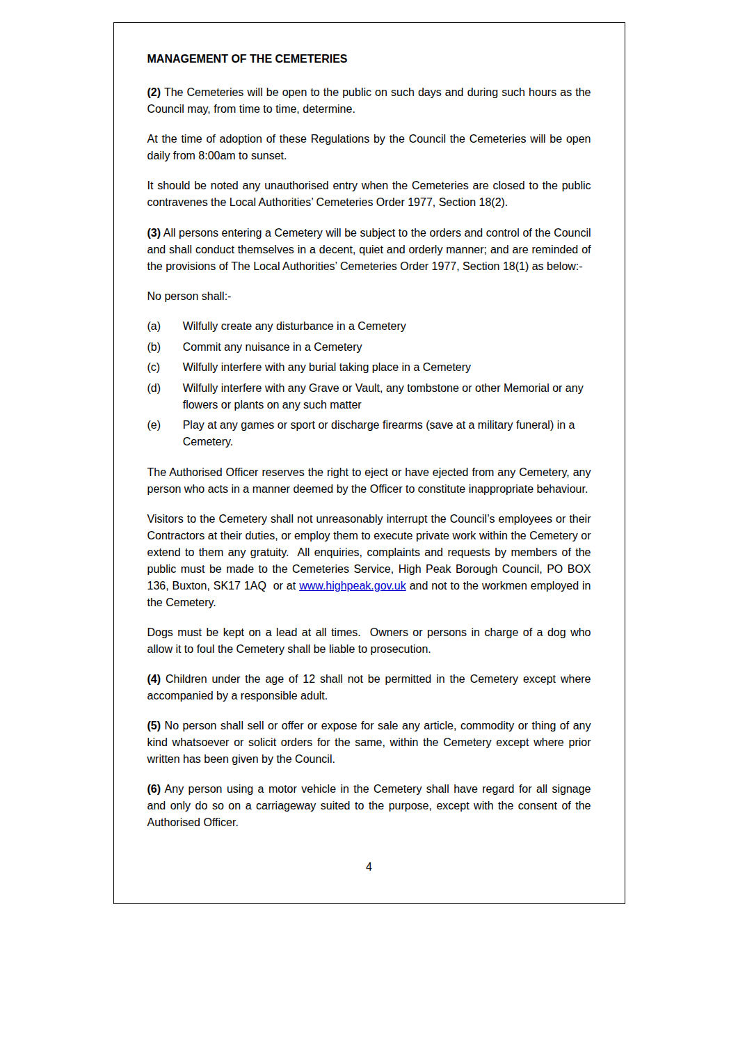Management of the Cemeteries
(2) The Cemeteries will be open to the public on such days and during such hours as the Council may, from time to time, determine.
At the time of adoption of these Regulations by the Council the Cemeteries will be open daily from 8:00am to sunset.
It should be noted any unauthorised entry when the Cemeteries are closed to the public contravenes the Local Authorities’ Cemeteries Order 1977, Section 18(2).
(3) All persons entering a Cemetery will be subject to the orders and control of the Council and shall conduct themselves in a decent, quiet and orderly manner; and are reminded of the provisions of The Local Authorities’ Cemeteries Order 1977, Section 18(1) as below:-
No person shall:-
(a) Wilfully create any disturbance in a Cemetery
(b) Commit any nuisance in a Cemetery
(c) Wilfully interfere with any burial taking place in a Cemetery
(d) Wilfully interfere with any Grave or Vault, any tombstone or other Memorial or any flowers or plants on any such matter
(e) Play at any games or sport or discharge firearms (save at a military funeral) in a Cemetery.
The Authorised Officer reserves the right to eject or have ejected from any Cemetery, any person who acts in a manner deemed by the Officer to constitute inappropriate behaviour.
Visitors to the Cemetery shall not unreasonably interrupt the Council’s employees or their Contractors at their duties, or employ them to execute private work within the Cemetery or extend to them any gratuity. All enquiries, complaints and requests by members of the public must be made to the Cemeteries Service, High Peak Borough Council, PO BOX 136, Buxton, SK17 1AQ or at www.highpeak.gov.uk and not to the workmen employed in the Cemetery.
Dogs must be kept on a lead at all times. Owners or persons in charge of a dog who allow it to foul the Cemetery shall be liable to prosecution.
(4) Children under the age of 12 shall not be permitted in the Cemetery except where accompanied by a responsible adult.
(5) No person shall sell or offer or expose for sale any article, commodity or thing of any kind whatsoever or solicit orders for the same, within the Cemetery except where prior written has been given by the Council.
(6) Any person using a motor vehicle in the Cemetery shall have regard for all signage and only do so on a carriageway suited to the purpose, except with the consent of the Authorised Officer.
4